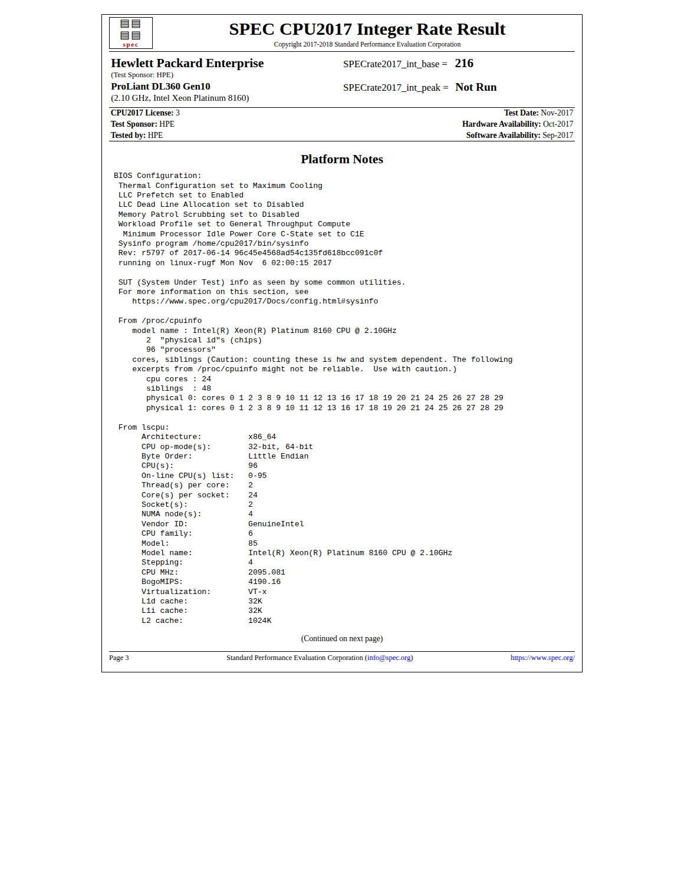▤▤
▤▤
spec
SPEC CPU2017 Integer Rate Result
Copyright 2017-2018 Standard Performance Evaluation Corporation
| Hewlett Packard Enterprise (Test Sponsor: HPE) | SPECrate2017_int_base = 216 |
| ProLiant DL360 Gen10 (2.10 GHz, Intel Xeon Platinum 8160) | SPECrate2017_int_peak = Not Run |
| CPU2017 License: 3 | Test Date: Nov-2017 |
| Test Sponsor: HPE | Hardware Availability: Oct-2017 |
| Tested by: HPE | Software Availability: Sep-2017 |
Platform Notes
 BIOS Configuration:
  Thermal Configuration set to Maximum Cooling
  LLC Prefetch set to Enabled
  LLC Dead Line Allocation set to Disabled
  Memory Patrol Scrubbing set to Disabled
  Workload Profile set to General Throughput Compute
   Minimum Processor Idle Power Core C-State set to C1E
  Sysinfo program /home/cpu2017/bin/sysinfo
  Rev: r5797 of 2017-06-14 96c45e4568ad54c135fd618bcc091c0f
  running on linux-rugf Mon Nov  6 02:00:15 2017

  SUT (System Under Test) info as seen by some common utilities.
  For more information on this section, see
     https://www.spec.org/cpu2017/Docs/config.html#sysinfo

  From /proc/cpuinfo
     model name : Intel(R) Xeon(R) Platinum 8160 CPU @ 2.10GHz
        2  "physical id"s (chips)
        96 "processors"
     cores, siblings (Caution: counting these is hw and system dependent. The following
     excerpts from /proc/cpuinfo might not be reliable.  Use with caution.)
        cpu cores : 24
        siblings  : 48
        physical 0: cores 0 1 2 3 8 9 10 11 12 13 16 17 18 19 20 21 24 25 26 27 28 29
        physical 1: cores 0 1 2 3 8 9 10 11 12 13 16 17 18 19 20 21 24 25 26 27 28 29

  From lscpu:
       Architecture:          x86_64
       CPU op-mode(s):        32-bit, 64-bit
       Byte Order:            Little Endian
       CPU(s):                96
       On-line CPU(s) list:   0-95
       Thread(s) per core:    2
       Core(s) per socket:    24
       Socket(s):             2
       NUMA node(s):          4
       Vendor ID:             GenuineIntel
       CPU family:            6
       Model:                 85
       Model name:            Intel(R) Xeon(R) Platinum 8160 CPU @ 2.10GHz
       Stepping:              4
       CPU MHz:               2095.081
       BogoMIPS:              4190.16
       Virtualization:        VT-x
       L1d cache:             32K
       L1i cache:             32K
       L2 cache:              1024K
(Continued on next page)
Page 3 Standard Performance Evaluation Corporation (info@spec.org) https://www.spec.org/